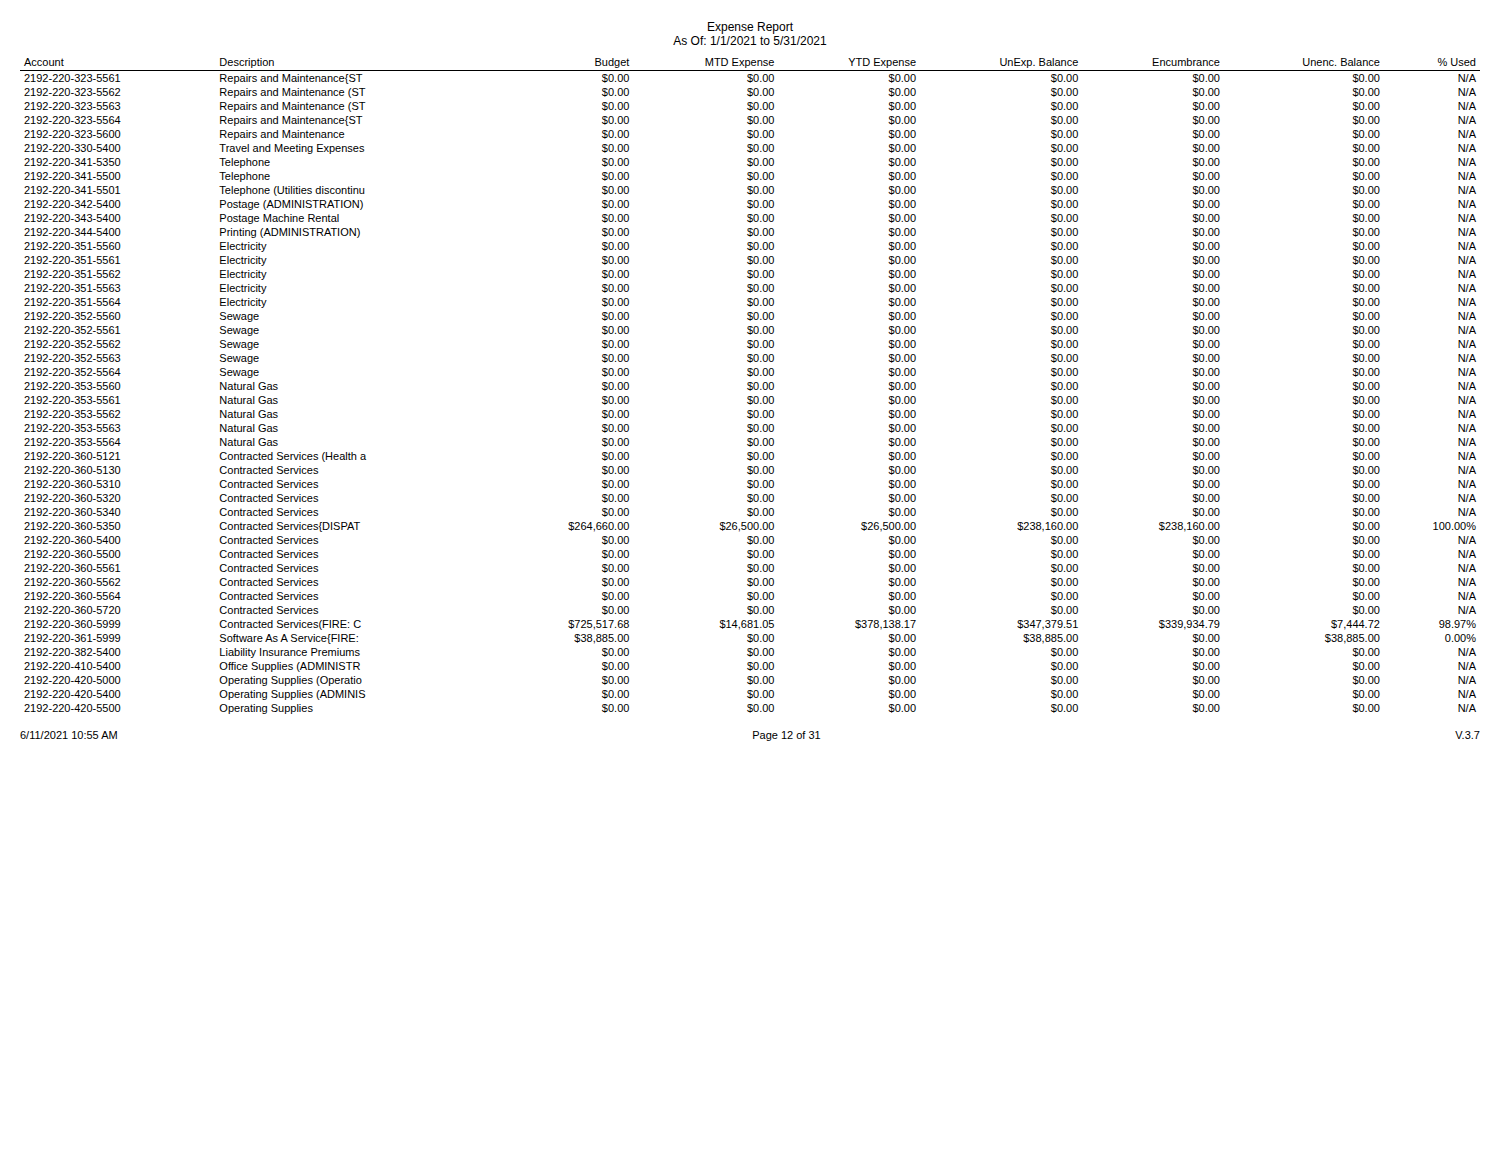Expense Report
As Of: 1/1/2021 to 5/31/2021
| Account | Description | Budget | MTD Expense | YTD Expense | UnExp. Balance | Encumbrance | Unenc. Balance | % Used |
| --- | --- | --- | --- | --- | --- | --- | --- | --- |
| 2192-220-323-5561 | Repairs and Maintenance{ST | $0.00 | $0.00 | $0.00 | $0.00 | $0.00 | $0.00 | N/A |
| 2192-220-323-5562 | Repairs and Maintenance (ST | $0.00 | $0.00 | $0.00 | $0.00 | $0.00 | $0.00 | N/A |
| 2192-220-323-5563 | Repairs and Maintenance (ST | $0.00 | $0.00 | $0.00 | $0.00 | $0.00 | $0.00 | N/A |
| 2192-220-323-5564 | Repairs and Maintenance{ST | $0.00 | $0.00 | $0.00 | $0.00 | $0.00 | $0.00 | N/A |
| 2192-220-323-5600 | Repairs and Maintenance | $0.00 | $0.00 | $0.00 | $0.00 | $0.00 | $0.00 | N/A |
| 2192-220-330-5400 | Travel and Meeting Expenses | $0.00 | $0.00 | $0.00 | $0.00 | $0.00 | $0.00 | N/A |
| 2192-220-341-5350 | Telephone | $0.00 | $0.00 | $0.00 | $0.00 | $0.00 | $0.00 | N/A |
| 2192-220-341-5500 | Telephone | $0.00 | $0.00 | $0.00 | $0.00 | $0.00 | $0.00 | N/A |
| 2192-220-341-5501 | Telephone (Utilities discontinu | $0.00 | $0.00 | $0.00 | $0.00 | $0.00 | $0.00 | N/A |
| 2192-220-342-5400 | Postage (ADMINISTRATION) | $0.00 | $0.00 | $0.00 | $0.00 | $0.00 | $0.00 | N/A |
| 2192-220-343-5400 | Postage Machine Rental | $0.00 | $0.00 | $0.00 | $0.00 | $0.00 | $0.00 | N/A |
| 2192-220-344-5400 | Printing (ADMINISTRATION) | $0.00 | $0.00 | $0.00 | $0.00 | $0.00 | $0.00 | N/A |
| 2192-220-351-5560 | Electricity | $0.00 | $0.00 | $0.00 | $0.00 | $0.00 | $0.00 | N/A |
| 2192-220-351-5561 | Electricity | $0.00 | $0.00 | $0.00 | $0.00 | $0.00 | $0.00 | N/A |
| 2192-220-351-5562 | Electricity | $0.00 | $0.00 | $0.00 | $0.00 | $0.00 | $0.00 | N/A |
| 2192-220-351-5563 | Electricity | $0.00 | $0.00 | $0.00 | $0.00 | $0.00 | $0.00 | N/A |
| 2192-220-351-5564 | Electricity | $0.00 | $0.00 | $0.00 | $0.00 | $0.00 | $0.00 | N/A |
| 2192-220-352-5560 | Sewage | $0.00 | $0.00 | $0.00 | $0.00 | $0.00 | $0.00 | N/A |
| 2192-220-352-5561 | Sewage | $0.00 | $0.00 | $0.00 | $0.00 | $0.00 | $0.00 | N/A |
| 2192-220-352-5562 | Sewage | $0.00 | $0.00 | $0.00 | $0.00 | $0.00 | $0.00 | N/A |
| 2192-220-352-5563 | Sewage | $0.00 | $0.00 | $0.00 | $0.00 | $0.00 | $0.00 | N/A |
| 2192-220-352-5564 | Sewage | $0.00 | $0.00 | $0.00 | $0.00 | $0.00 | $0.00 | N/A |
| 2192-220-353-5560 | Natural Gas | $0.00 | $0.00 | $0.00 | $0.00 | $0.00 | $0.00 | N/A |
| 2192-220-353-5561 | Natural Gas | $0.00 | $0.00 | $0.00 | $0.00 | $0.00 | $0.00 | N/A |
| 2192-220-353-5562 | Natural Gas | $0.00 | $0.00 | $0.00 | $0.00 | $0.00 | $0.00 | N/A |
| 2192-220-353-5563 | Natural Gas | $0.00 | $0.00 | $0.00 | $0.00 | $0.00 | $0.00 | N/A |
| 2192-220-353-5564 | Natural Gas | $0.00 | $0.00 | $0.00 | $0.00 | $0.00 | $0.00 | N/A |
| 2192-220-360-5121 | Contracted Services (Health a | $0.00 | $0.00 | $0.00 | $0.00 | $0.00 | $0.00 | N/A |
| 2192-220-360-5130 | Contracted Services | $0.00 | $0.00 | $0.00 | $0.00 | $0.00 | $0.00 | N/A |
| 2192-220-360-5310 | Contracted Services | $0.00 | $0.00 | $0.00 | $0.00 | $0.00 | $0.00 | N/A |
| 2192-220-360-5320 | Contracted Services | $0.00 | $0.00 | $0.00 | $0.00 | $0.00 | $0.00 | N/A |
| 2192-220-360-5340 | Contracted Services | $0.00 | $0.00 | $0.00 | $0.00 | $0.00 | $0.00 | N/A |
| 2192-220-360-5350 | Contracted Services{DISPAT | $264,660.00 | $26,500.00 | $26,500.00 | $238,160.00 | $238,160.00 | $0.00 | 100.00% |
| 2192-220-360-5400 | Contracted Services | $0.00 | $0.00 | $0.00 | $0.00 | $0.00 | $0.00 | N/A |
| 2192-220-360-5500 | Contracted Services | $0.00 | $0.00 | $0.00 | $0.00 | $0.00 | $0.00 | N/A |
| 2192-220-360-5561 | Contracted Services | $0.00 | $0.00 | $0.00 | $0.00 | $0.00 | $0.00 | N/A |
| 2192-220-360-5562 | Contracted Services | $0.00 | $0.00 | $0.00 | $0.00 | $0.00 | $0.00 | N/A |
| 2192-220-360-5564 | Contracted Services | $0.00 | $0.00 | $0.00 | $0.00 | $0.00 | $0.00 | N/A |
| 2192-220-360-5720 | Contracted Services | $0.00 | $0.00 | $0.00 | $0.00 | $0.00 | $0.00 | N/A |
| 2192-220-360-5999 | Contracted Services(FIRE: C | $725,517.68 | $14,681.05 | $378,138.17 | $347,379.51 | $339,934.79 | $7,444.72 | 98.97% |
| 2192-220-361-5999 | Software As A Service{FIRE: | $38,885.00 | $0.00 | $0.00 | $38,885.00 | $0.00 | $38,885.00 | 0.00% |
| 2192-220-382-5400 | Liability Insurance Premiums | $0.00 | $0.00 | $0.00 | $0.00 | $0.00 | $0.00 | N/A |
| 2192-220-410-5400 | Office Supplies (ADMINISTR | $0.00 | $0.00 | $0.00 | $0.00 | $0.00 | $0.00 | N/A |
| 2192-220-420-5000 | Operating Supplies (Operatio | $0.00 | $0.00 | $0.00 | $0.00 | $0.00 | $0.00 | N/A |
| 2192-220-420-5400 | Operating Supplies (ADMINIS | $0.00 | $0.00 | $0.00 | $0.00 | $0.00 | $0.00 | N/A |
| 2192-220-420-5500 | Operating Supplies | $0.00 | $0.00 | $0.00 | $0.00 | $0.00 | $0.00 | N/A |
6/11/2021 10:55 AM Page 12 of 31 V.3.7